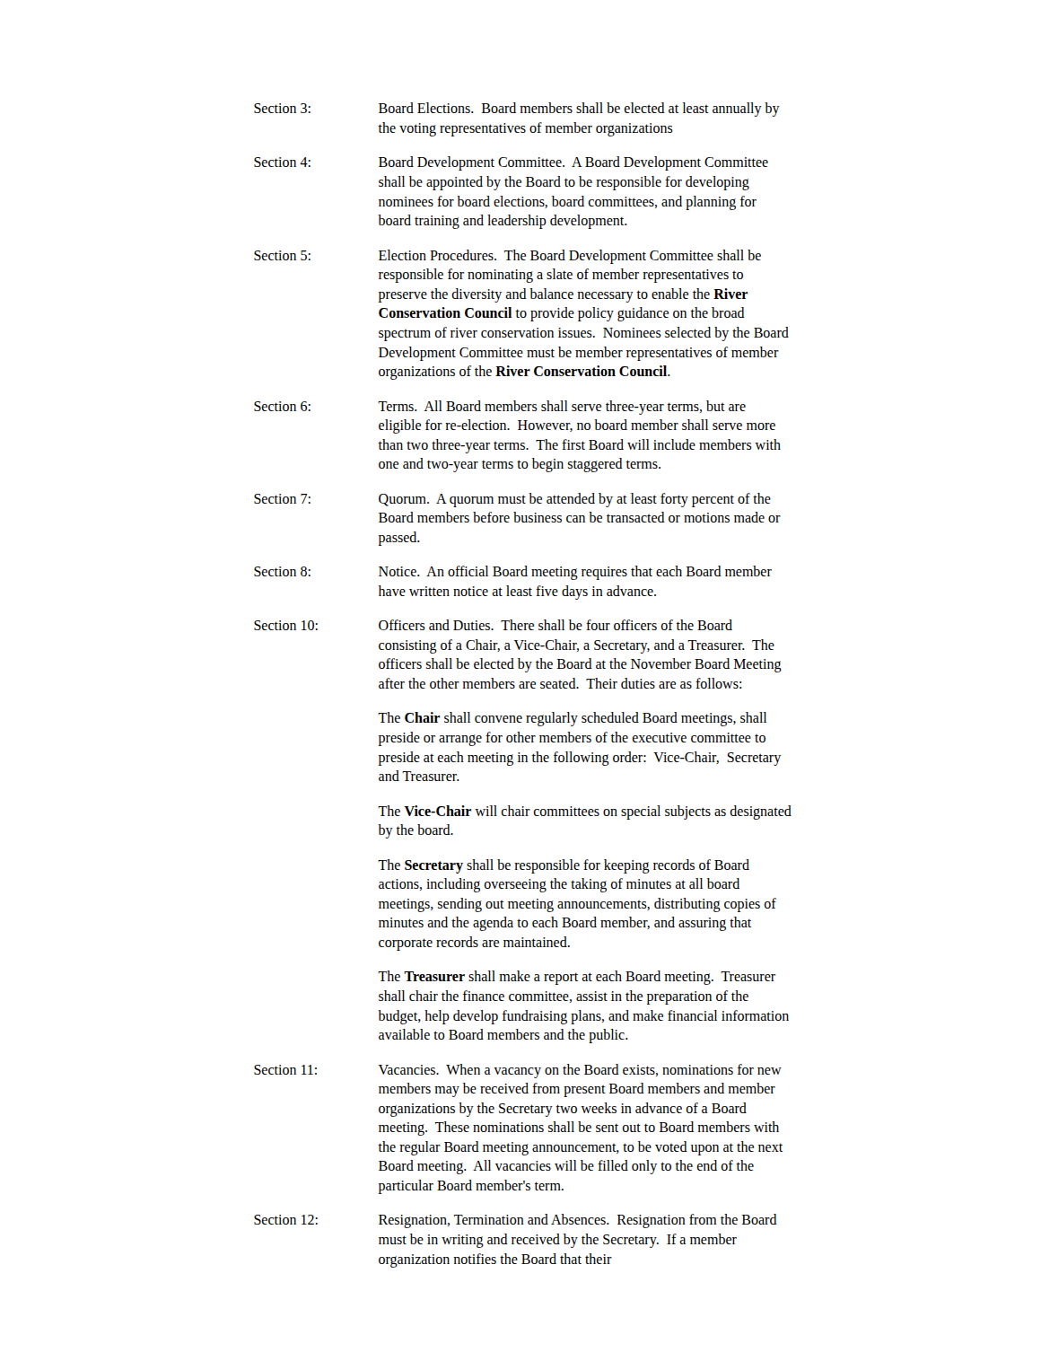| Section 3: | Board Elections. Board members shall be elected at least annually by the voting representatives of member organizations |
| Section 4: | Board Development Committee. A Board Development Committee shall be appointed by the Board to be responsible for developing nominees for board elections, board committees, and planning for board training and leadership development. |
| Section 5: | Election Procedures. The Board Development Committee shall be responsible for nominating a slate of member representatives to preserve the diversity and balance necessary to enable the River Conservation Council to provide policy guidance on the broad spectrum of river conservation issues. Nominees selected by the Board Development Committee must be member representatives of member organizations of the River Conservation Council . |
| Section 6: | Terms. All Board members shall serve three-year terms, but are eligible for re-election. However, no board member shall serve more than two three-year terms. The first Board will include members with one and two-year terms to begin staggered terms. |
| Section 7: | Quorum. A quorum must be attended by at least forty percent of the Board members before business can be transacted or motions made or passed. |
| Section 8: | Notice. An official Board meeting requires that each Board member have written notice at least five days in advance. |
| Section 10: | Officers and Duties. There shall be four officers of the Board consisting of a Chair, a Vice-Chair, a Secretary, and a Treasurer. The officers shall be elected by the Board at the November Board Meeting after the other members are seated. Their duties are as follows: The Chair shall convene regularly scheduled Board meetings, shall preside or arrange for other members of the executive committee to preside at each meeting in the following order: Vice-Chair, Secretary and Treasurer. The Vice-Chair will chair committees on special subjects as designated by the board. The Secretary shall be responsible for keeping records of Board actions, including overseeing the taking of minutes at all board meetings, sending out meeting announcements, distributing copies of minutes and the agenda to each Board member, and assuring that corporate records are maintained. The Treasurer shall make a report at each Board meeting. Treasurer shall chair the finance committee, assist in the preparation of the budget, help develop fundraising plans, and make financial information available to Board members and the public. |
| Section 11: | Vacancies. When a vacancy on the Board exists, nominations for new members may be received from present Board members and member organizations by the Secretary two weeks in advance of a Board meeting. These nominations shall be sent out to Board members with the regular Board meeting announcement, to be voted upon at the next Board meeting. All vacancies will be filled only to the end of the particular Board member's term. |
| Section 12: | Resignation, Termination and Absences. Resignation from the Board must be in writing and received by the Secretary. If a member organization notifies the Board that their |